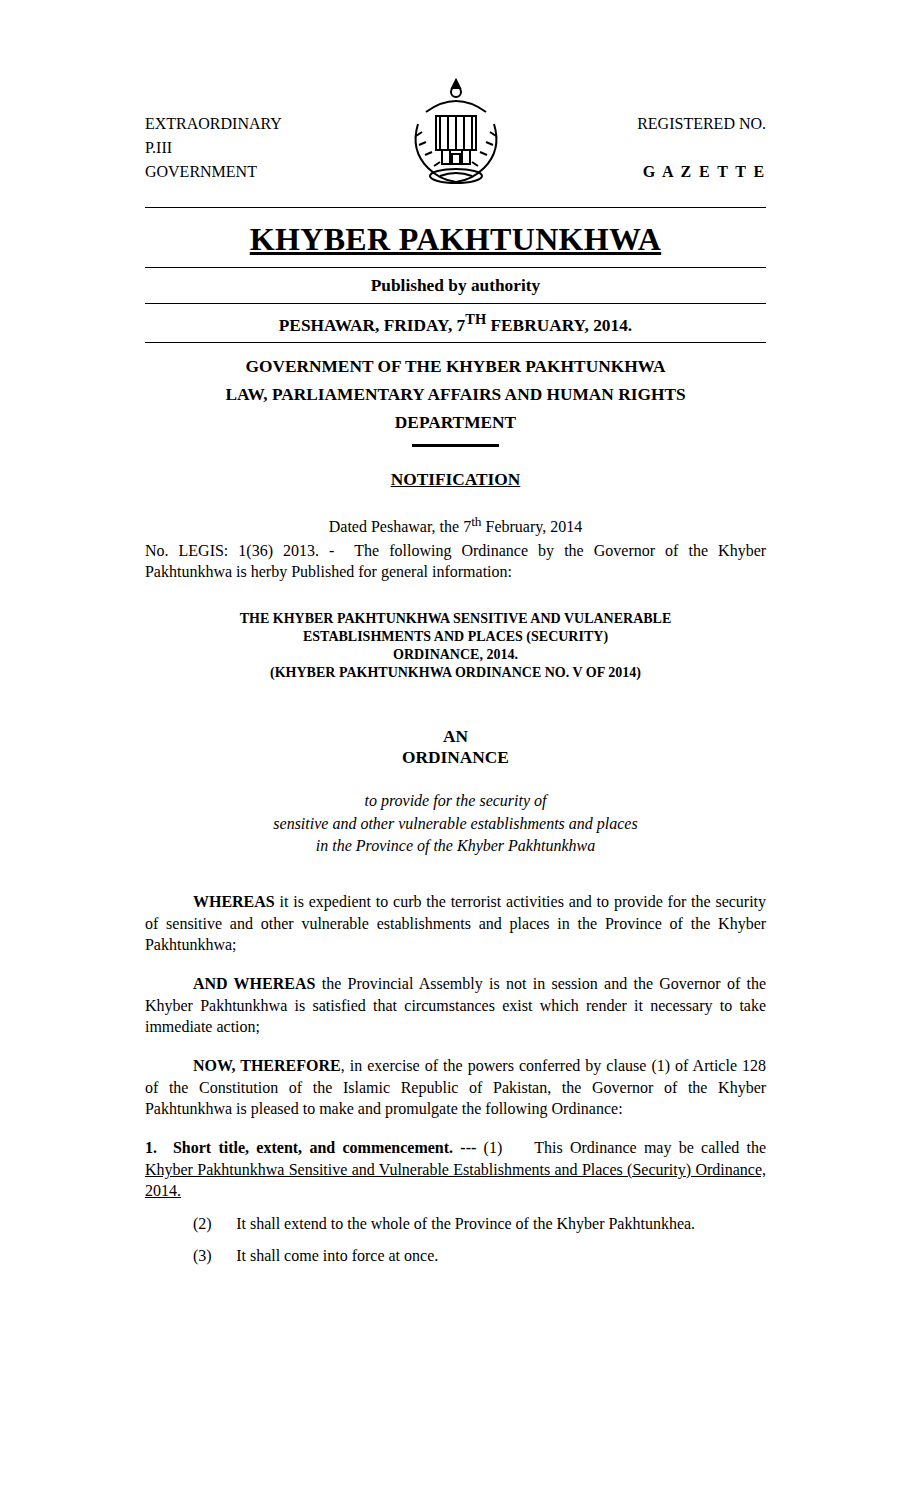EXTRAORDINARY
P.III
GOVERNMENT
REGISTERED NO.
G A Z E T T E
KHYBER PAKHTUNKHWA
Published by authority
PESHAWAR, FRIDAY, 7TH FEBRUARY, 2014.
GOVERNMENT OF THE KHYBER PAKHTUNKHWA
LAW, PARLIAMENTARY AFFAIRS AND HUMAN RIGHTS
DEPARTMENT
NOTIFICATION
Dated Peshawar, the 7th February, 2014
No. LEGIS: 1(36) 2013. - The following Ordinance by the Governor of the Khyber Pakhtunkhwa is herby Published for general information:
THE KHYBER PAKHTUNKHWA SENSITIVE AND VULANERABLE
ESTABLISHMENTS AND PLACES (SECURITY)
ORDINANCE, 2014.
(KHYBER PAKHTUNKHWA ORDINANCE NO. V OF 2014)
AN
ORDINANCE
to provide for the security of
sensitive and other vulnerable establishments and places
in the Province of the Khyber Pakhtunkhwa
WHEREAS it is expedient to curb the terrorist activities and to provide for the security of sensitive and other vulnerable establishments and places in the Province of the Khyber Pakhtunkhwa;
AND WHEREAS the Provincial Assembly is not in session and the Governor of the Khyber Pakhtunkhwa is satisfied that circumstances exist which render it necessary to take immediate action;
NOW, THEREFORE, in exercise of the powers conferred by clause (1) of Article 128 of the Constitution of the Islamic Republic of Pakistan, the Governor of the Khyber Pakhtunkhwa is pleased to make and promulgate the following Ordinance:
1. Short title, extent, and commencement. --- (1)  This Ordinance may be called the Khyber Pakhtunkhwa Sensitive and Vulnerable Establishments and Places (Security) Ordinance, 2014.
(2) It shall extend to the whole of the Province of the Khyber Pakhtunkhea.
(3) It shall come into force at once.